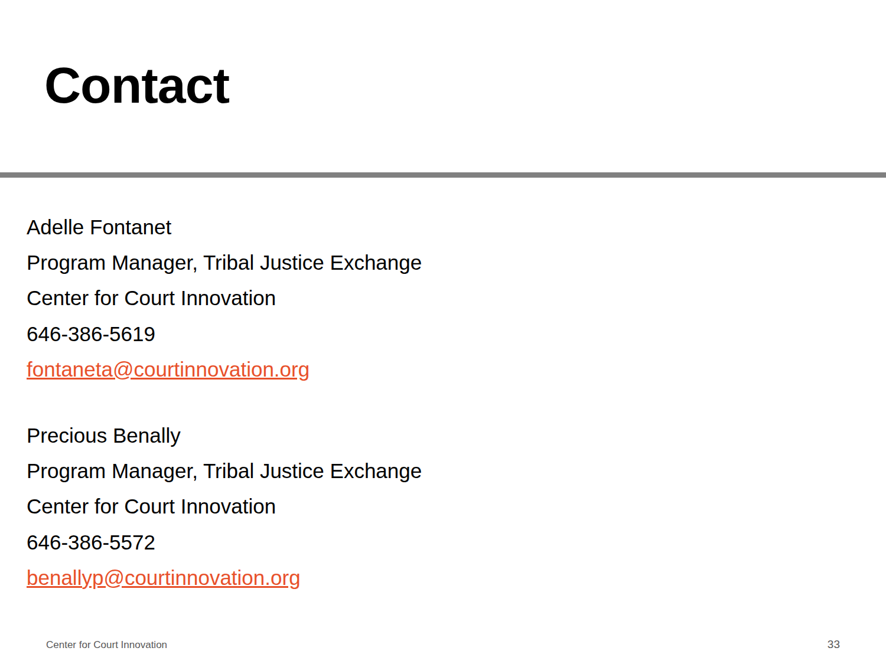Contact
Adelle Fontanet
Program Manager, Tribal Justice Exchange
Center for Court Innovation
646-386-5619
fontaneta@courtinnovation.org
Precious Benally
Program Manager, Tribal Justice Exchange
Center for Court Innovation
646-386-5572
benallyp@courtinnovation.org
Center for Court Innovation
33